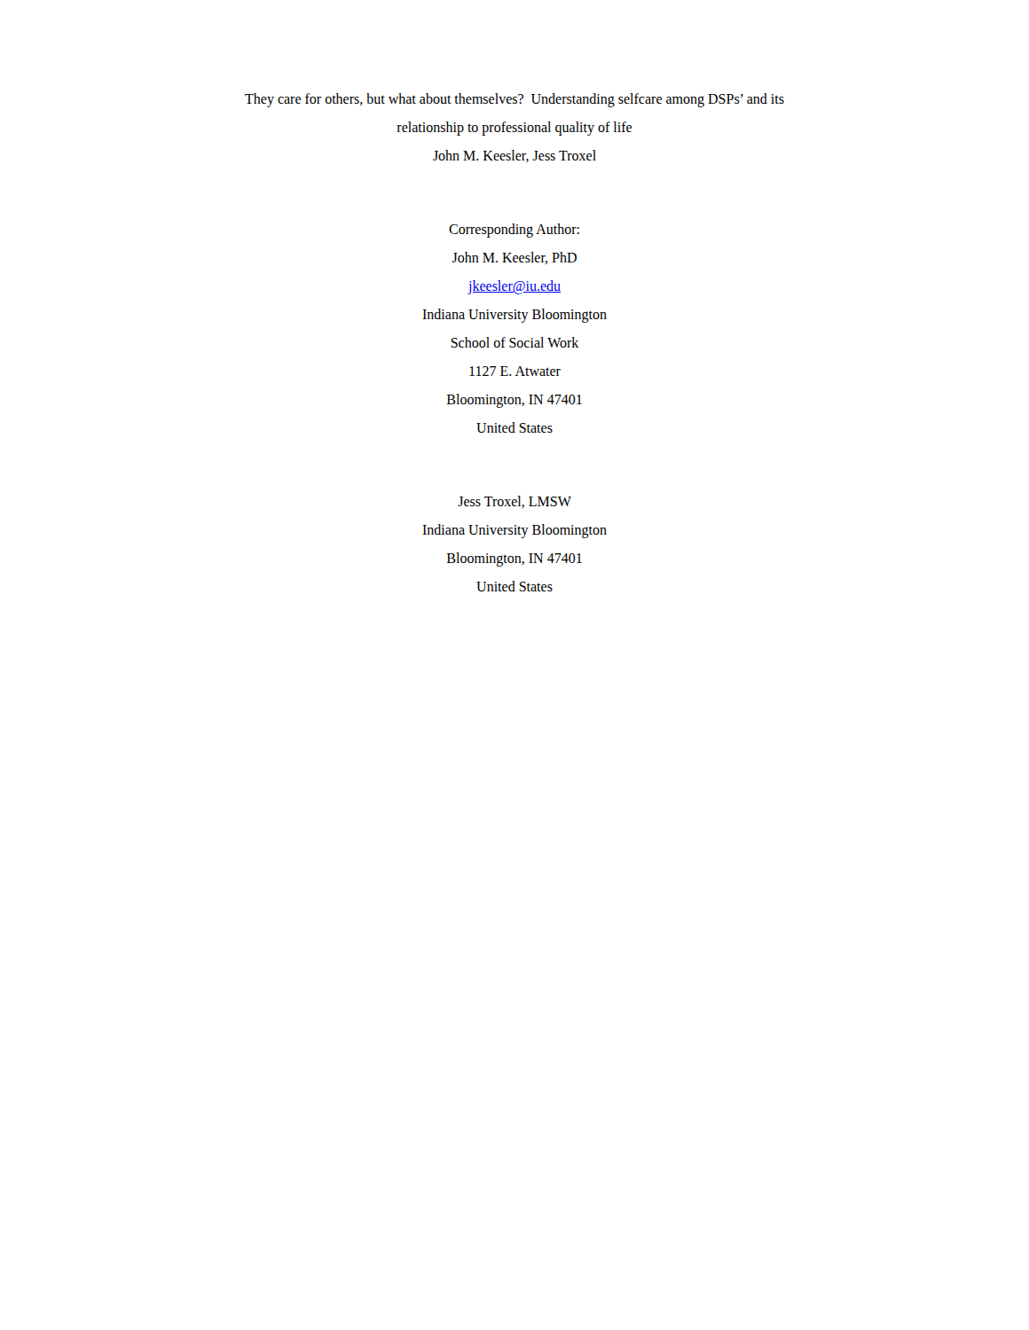They care for others, but what about themselves? Understanding selfcare among DSPs’ and its relationship to professional quality of life
John M. Keesler, Jess Troxel
Corresponding Author:
John M. Keesler, PhD
jkeesler@iu.edu
Indiana University Bloomington
School of Social Work
1127 E. Atwater
Bloomington, IN 47401
United States
Jess Troxel, LMSW
Indiana University Bloomington
Bloomington, IN 47401
United States